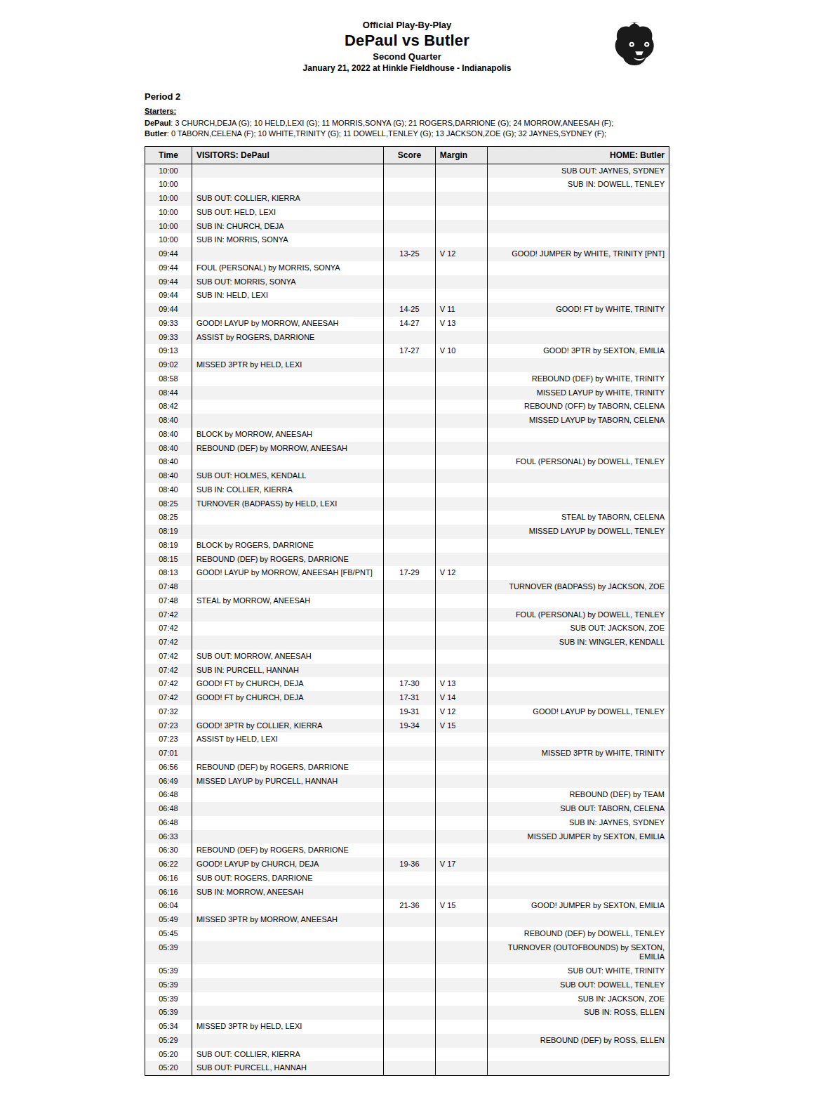Official Play-By-Play
DePaul vs Butler
Second Quarter
January 21, 2022 at Hinkle Fieldhouse - Indianapolis
Period 2
Starters: DePaul: 3 CHURCH,DEJA (G); 10 HELD,LEXI (G); 11 MORRIS,SONYA (G); 21 ROGERS,DARRIONE (G); 24 MORROW,ANEESAH (F);
Butler: 0 TABORN,CELENA (F); 10 WHITE,TRINITY (G); 11 DOWELL,TENLEY (G); 13 JACKSON,ZOE (G); 32 JAYNES,SYDNEY (F);
| Time | VISITORS: DePaul | Score | Margin | HOME: Butler |
| --- | --- | --- | --- | --- |
| 10:00 | | | | SUB OUT: JAYNES, SYDNEY |
| 10:00 | | | | SUB IN: DOWELL, TENLEY |
| 10:00 | SUB OUT: COLLIER, KIERRA | | | |
| 10:00 | SUB OUT: HELD, LEXI | | | |
| 10:00 | SUB IN: CHURCH, DEJA | | | |
| 10:00 | SUB IN: MORRIS, SONYA | | | |
| 09:44 | | 13-25 | V 12 | GOOD! JUMPER by WHITE, TRINITY [PNT] |
| 09:44 | FOUL (PERSONAL) by MORRIS, SONYA | | | |
| 09:44 | SUB OUT: MORRIS, SONYA | | | |
| 09:44 | SUB IN: HELD, LEXI | | | |
| 09:44 | | 14-25 | V 11 | GOOD! FT by WHITE, TRINITY |
| 09:33 | GOOD! LAYUP by MORROW, ANEESAH | 14-27 | V 13 | |
| 09:33 | ASSIST by ROGERS, DARRIONE | | | |
| 09:13 | | 17-27 | V 10 | GOOD! 3PTR by SEXTON, EMILIA |
| 09:02 | MISSED 3PTR by HELD, LEXI | | | |
| 08:58 | | | | REBOUND (DEF) by WHITE, TRINITY |
| 08:44 | | | | MISSED LAYUP by WHITE, TRINITY |
| 08:42 | | | | REBOUND (OFF) by TABORN, CELENA |
| 08:40 | | | | MISSED LAYUP by TABORN, CELENA |
| 08:40 | BLOCK by MORROW, ANEESAH | | | |
| 08:40 | REBOUND (DEF) by MORROW, ANEESAH | | | |
| 08:40 | | | | FOUL (PERSONAL) by DOWELL, TENLEY |
| 08:40 | SUB OUT: HOLMES, KENDALL | | | |
| 08:40 | SUB IN: COLLIER, KIERRA | | | |
| 08:25 | TURNOVER (BADPASS) by HELD, LEXI | | | |
| 08:25 | | | | STEAL by TABORN, CELENA |
| 08:19 | | | | MISSED LAYUP by DOWELL, TENLEY |
| 08:19 | BLOCK by ROGERS, DARRIONE | | | |
| 08:15 | REBOUND (DEF) by ROGERS, DARRIONE | | | |
| 08:13 | GOOD! LAYUP by MORROW, ANEESAH [FB/PNT] | 17-29 | V 12 | |
| 07:48 | | | | TURNOVER (BADPASS) by JACKSON, ZOE |
| 07:48 | STEAL by MORROW, ANEESAH | | | |
| 07:42 | | | | FOUL (PERSONAL) by DOWELL, TENLEY |
| 07:42 | | | | SUB OUT: JACKSON, ZOE |
| 07:42 | | | | SUB IN: WINGLER, KENDALL |
| 07:42 | SUB OUT: MORROW, ANEESAH | | | |
| 07:42 | SUB IN: PURCELL, HANNAH | | | |
| 07:42 | GOOD! FT by CHURCH, DEJA | 17-30 | V 13 | |
| 07:42 | GOOD! FT by CHURCH, DEJA | 17-31 | V 14 | |
| 07:32 | | 19-31 | V 12 | GOOD! LAYUP by DOWELL, TENLEY |
| 07:23 | GOOD! 3PTR by COLLIER, KIERRA | 19-34 | V 15 | |
| 07:23 | ASSIST by HELD, LEXI | | | |
| 07:01 | | | | MISSED 3PTR by WHITE, TRINITY |
| 06:56 | REBOUND (DEF) by ROGERS, DARRIONE | | | |
| 06:49 | MISSED LAYUP by PURCELL, HANNAH | | | |
| 06:48 | | | | REBOUND (DEF) by TEAM |
| 06:48 | | | | SUB OUT: TABORN, CELENA |
| 06:48 | | | | SUB IN: JAYNES, SYDNEY |
| 06:33 | | | | MISSED JUMPER by SEXTON, EMILIA |
| 06:30 | REBOUND (DEF) by ROGERS, DARRIONE | | | |
| 06:22 | GOOD! LAYUP by CHURCH, DEJA | 19-36 | V 17 | |
| 06:16 | SUB OUT: ROGERS, DARRIONE | | | |
| 06:16 | SUB IN: MORROW, ANEESAH | | | |
| 06:04 | | 21-36 | V 15 | GOOD! JUMPER by SEXTON, EMILIA |
| 05:49 | MISSED 3PTR by MORROW, ANEESAH | | | |
| 05:45 | | | | REBOUND (DEF) by DOWELL, TENLEY |
| 05:39 | | | | TURNOVER (OUTOFBOUNDS) by SEXTON, EMILIA |
| 05:39 | | | | SUB OUT: WHITE, TRINITY |
| 05:39 | | | | SUB OUT: DOWELL, TENLEY |
| 05:39 | | | | SUB IN: JACKSON, ZOE |
| 05:39 | | | | SUB IN: ROSS, ELLEN |
| 05:34 | MISSED 3PTR by HELD, LEXI | | | |
| 05:29 | | | | REBOUND (DEF) by ROSS, ELLEN |
| 05:20 | SUB OUT: COLLIER, KIERRA | | | |
| 05:20 | SUB OUT: PURCELL, HANNAH | | | |